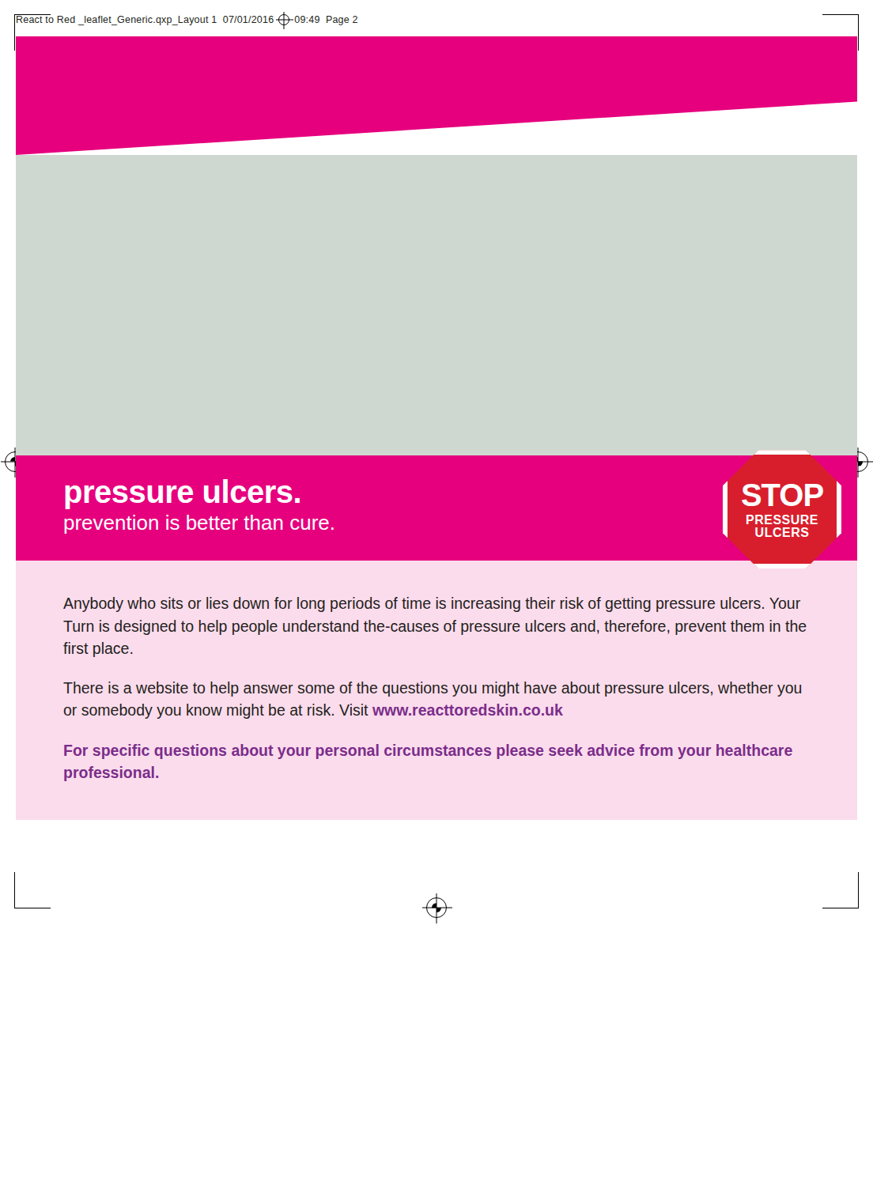React to Red _leaflet_Generic.qxp_Layout 1 07/01/2016 09:49 Page 2
pressure ulcers.
prevention is better than cure.
REACT TO RED SKIN
STOP PRESSURE
ULCERS
Anybody who sits or lies down for long periods of time is increasing their risk of getting pressure ulcers. Your Turn is designed to help people understand the-causes of pressure ulcers and, therefore, prevent them in the first place.
There is a website to help answer some of the questions you might have about pressure ulcers, whether you or somebody you know might be at risk. Visit www.reacttoredskin.co.uk
For specific questions about your personal circumstances please seek advice from your healthcare professional.